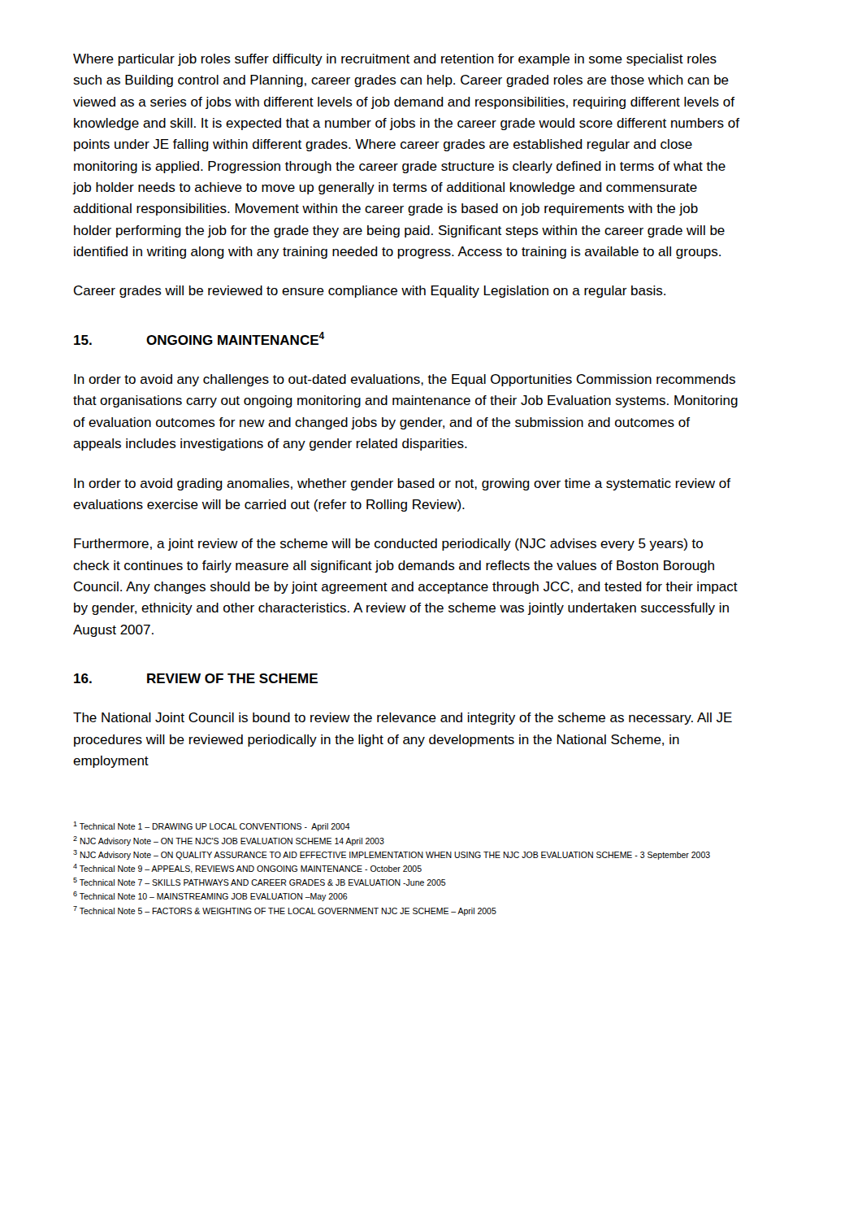Where particular job roles suffer difficulty in recruitment and retention for example in some specialist roles such as Building control and Planning, career grades can help. Career graded roles are those which can be viewed as a series of jobs with different levels of job demand and responsibilities, requiring different levels of knowledge and skill. It is expected that a number of jobs in the career grade would score different numbers of points under JE falling within different grades. Where career grades are established regular and close monitoring is applied. Progression through the career grade structure is clearly defined in terms of what the job holder needs to achieve to move up generally in terms of additional knowledge and commensurate additional responsibilities. Movement within the career grade is based on job requirements with the job holder performing the job for the grade they are being paid. Significant steps within the career grade will be identified in writing along with any training needed to progress. Access to training is available to all groups.
Career grades will be reviewed to ensure compliance with Equality Legislation on a regular basis.
15. ONGOING MAINTENANCE4
In order to avoid any challenges to out-dated evaluations, the Equal Opportunities Commission recommends that organisations carry out ongoing monitoring and maintenance of their Job Evaluation systems. Monitoring of evaluation outcomes for new and changed jobs by gender, and of the submission and outcomes of appeals includes investigations of any gender related disparities.
In order to avoid grading anomalies, whether gender based or not, growing over time a systematic review of evaluations exercise will be carried out (refer to Rolling Review).
Furthermore, a joint review of the scheme will be conducted periodically (NJC advises every 5 years) to check it continues to fairly measure all significant job demands and reflects the values of Boston Borough Council. Any changes should be by joint agreement and acceptance through JCC, and tested for their impact by gender, ethnicity and other characteristics. A review of the scheme was jointly undertaken successfully in August 2007.
16. REVIEW OF THE SCHEME
The National Joint Council is bound to review the relevance and integrity of the scheme as necessary. All JE procedures will be reviewed periodically in the light of any developments in the National Scheme, in employment
1 Technical Note 1 – DRAWING UP LOCAL CONVENTIONS - April 2004
2 NJC Advisory Note – ON THE NJC'S JOB EVALUATION SCHEME 14 April 2003
3 NJC Advisory Note – ON QUALITY ASSURANCE TO AID EFFECTIVE IMPLEMENTATION WHEN USING THE NJC JOB EVALUATION SCHEME - 3 September 2003
4 Technical Note 9 – APPEALS, REVIEWS AND ONGOING MAINTENANCE - October 2005
5 Technical Note 7 – SKILLS PATHWAYS AND CAREER GRADES & JB EVALUATION -June 2005
6 Technical Note 10 – MAINSTREAMING JOB EVALUATION –May 2006
7 Technical Note 5 – FACTORS & WEIGHTING OF THE LOCAL GOVERNMENT NJC JE SCHEME – April 2005